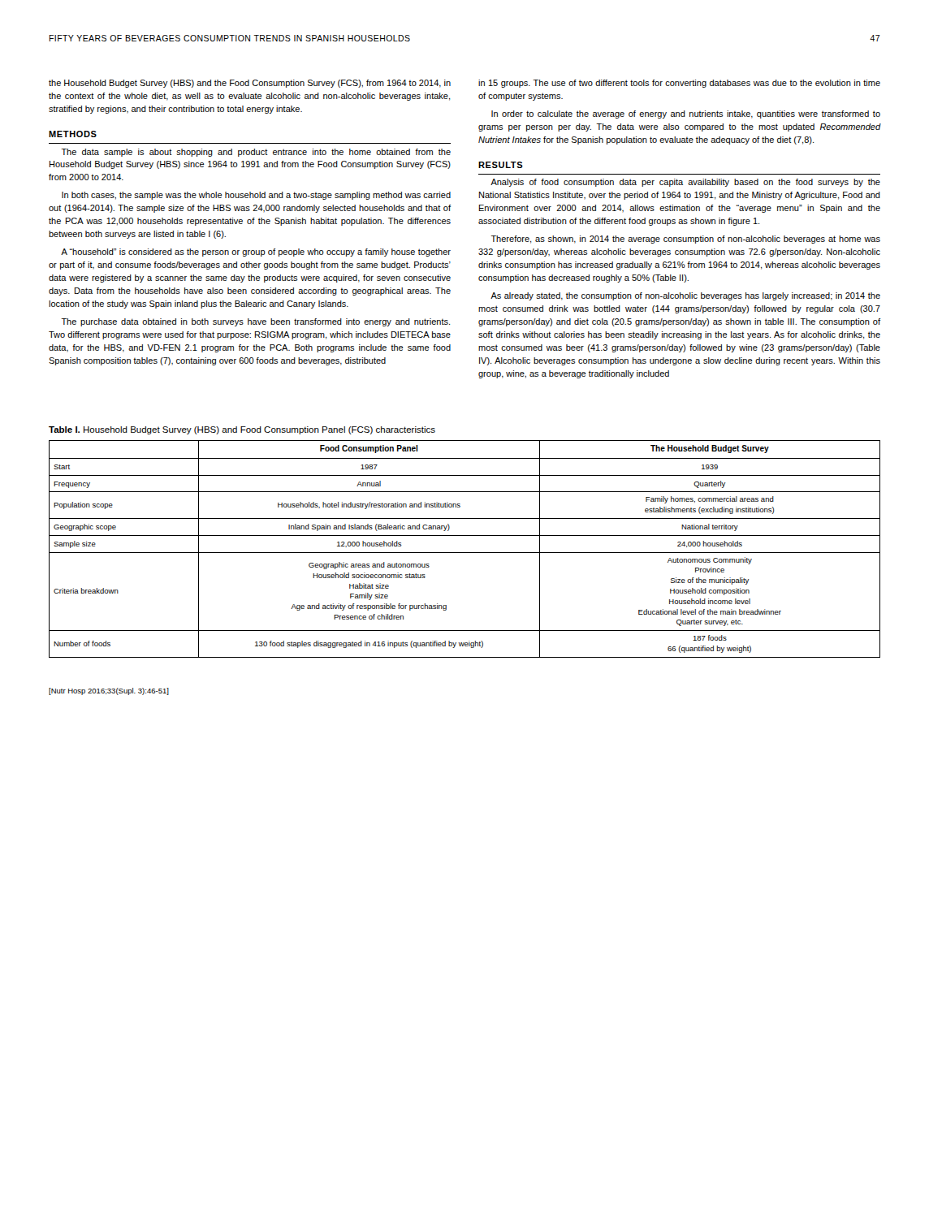Fifty years of beverages consumption trends in Spanish households 47
the Household Budget Survey (HBS) and the Food Consumption Survey (FCS), from 1964 to 2014, in the context of the whole diet, as well as to evaluate alcoholic and non-alcoholic beverages intake, stratified by regions, and their contribution to total energy intake.
Methods
The data sample is about shopping and product entrance into the home obtained from the Household Budget Survey (HBS) since 1964 to 1991 and from the Food Consumption Survey (FCS) from 2000 to 2014.
In both cases, the sample was the whole household and a two-stage sampling method was carried out (1964-2014). The sample size of the HBS was 24,000 randomly selected households and that of the PCA was 12,000 households representative of the Spanish habitat population. The differences between both surveys are listed in table I (6).
A “household” is considered as the person or group of people who occupy a family house together or part of it, and consume foods/beverages and other goods bought from the same budget. Products’ data were registered by a scanner the same day the products were acquired, for seven consecutive days. Data from the households have also been considered according to geographical areas. The location of the study was Spain inland plus the Balearic and Canary Islands.
The purchase data obtained in both surveys have been transformed into energy and nutrients. Two different programs were used for that purpose: RSIGMA program, which includes DIETECA base data, for the HBS, and VD-FEN 2.1 program for the PCA. Both programs include the same food Spanish composition tables (7), containing over 600 foods and beverages, distributed
in 15 groups. The use of two different tools for converting databases was due to the evolution in time of computer systems.
In order to calculate the average of energy and nutrients intake, quantities were transformed to grams per person per day. The data were also compared to the most updated Recommended Nutrient Intakes for the Spanish population to evaluate the adequacy of the diet (7,8).
Results
Analysis of food consumption data per capita availability based on the food surveys by the National Statistics Institute, over the period of 1964 to 1991, and the Ministry of Agriculture, Food and Environment over 2000 and 2014, allows estimation of the “average menu” in Spain and the associated distribution of the different food groups as shown in figure 1.
Therefore, as shown, in 2014 the average consumption of non-alcoholic beverages at home was 332 g/person/day, whereas alcoholic beverages consumption was 72.6 g/person/day. Non-alcoholic drinks consumption has increased gradually a 621% from 1964 to 2014, whereas alcoholic beverages consumption has decreased roughly a 50% (Table II).
As already stated, the consumption of non-alcoholic beverages has largely increased; in 2014 the most consumed drink was bottled water (144 grams/person/day) followed by regular cola (30.7 grams/person/day) and diet cola (20.5 grams/person/day) as shown in table III. The consumption of soft drinks without calories has been steadily increasing in the last years. As for alcoholic drinks, the most consumed was beer (41.3 grams/person/day) followed by wine (23 grams/person/day) (Table IV). Alcoholic beverages consumption has undergone a slow decline during recent years. Within this group, wine, as a beverage traditionally included
Table I. Household Budget Survey (HBS) and Food Consumption Panel (FCS) characteristics
| | Food Consumption Panel | The Household Budget Survey |
| --- | --- | --- |
| Start | 1987 | 1939 |
| Frequency | Annual | Quarterly |
| Population scope | Households, hotel industry/restoration and institutions | Family homes, commercial areas and establishments (excluding institutions) |
| Geographic scope | Inland Spain and Islands (Balearic and Canary) | National territory |
| Sample size | 12,000 households | 24,000 households |
| Criteria breakdown | Geographic areas and autonomous Household socioeconomic status Habitat size Family size Age and activity of responsible for purchasing Presence of children | Autonomous Community Province Size of the municipality Household composition Household income level Educational level of the main breadwinner Quarter survey, etc. |
| Number of foods | 130 food staples disaggregated in 416 inputs (quantified by weight) | 187 foods 66 (quantified by weight) |
[Nutr Hosp 2016;33(Supl. 3):46-51]